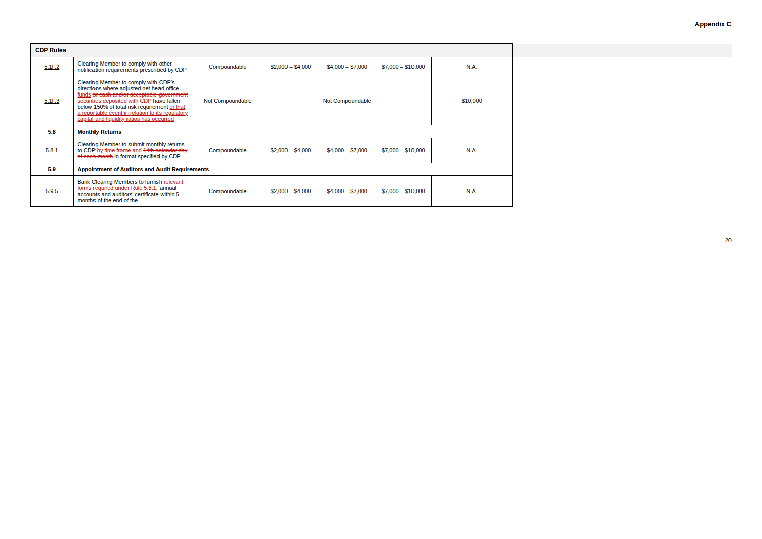Appendix C
| CDP Rules | |
| 5.1F.2 | Clearing Member to comply with other notification requirements prescribed by CDP | Compoundable | $2,000 – $4,000 | $4,000 – $7,000 | $7,000 – $10,000 | N.A. | |
| 5.1F.3 | Clearing Member to comply with CDP's directions where adjusted net head office funds or cash and/or acceptable government securities deposited with CDP have fallen below 150% of total risk requirement or that a reportable event in relation to its regulatory capital and liquidity ratios has occurred | Not Compoundable | Not Compoundable | $10,000 | |
| 5.8 | Monthly Returns | |
| 5.8.1 | Clearing Member to submit monthly returns to CDP by time frame and 14th calendar day of each month in format specified by CDP | Compoundable | $2,000 – $4,000 | $4,000 – $7,000 | $7,000 – $10,000 | N.A. | |
| 5.9 | Appointment of Auditors and Audit Requirements | |
| 5.9.5 | Bank Clearing Members to furnish relevant forms required under Rule 5.8.1, annual accounts and auditors' certificate within 5 months of the end of the | Compoundable | $2,000 – $4,000 | $4,000 – $7,000 | $7,000 – $10,000 | N.A. | |
20